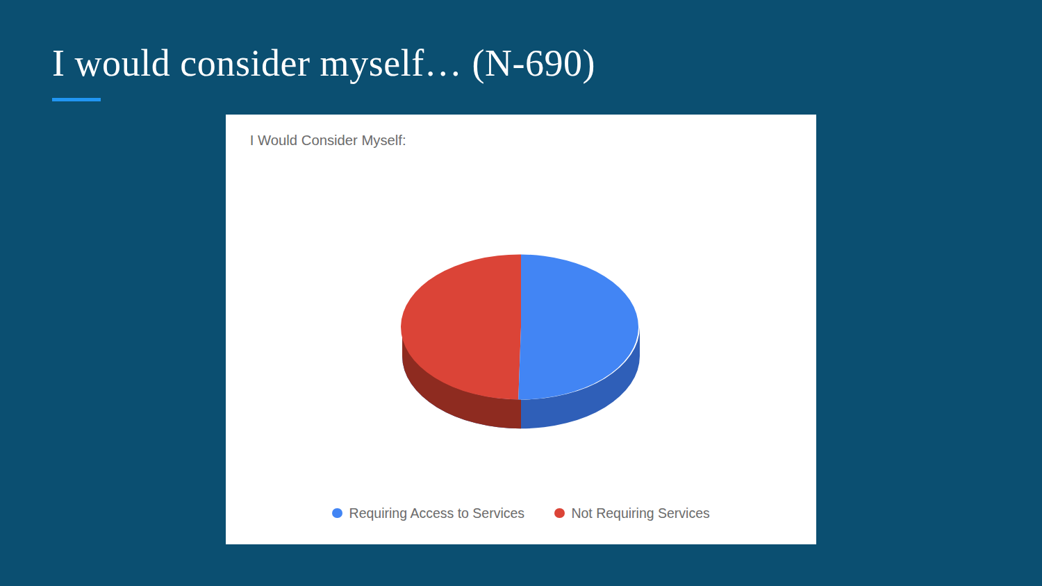I would consider myself… (N-690)
I Would Consider Myself:
I Would Consider Myself Two nearly equal slices: Requiring Access to Services (right half, blue) and Not Requiring Services (left half, red).
Requiring Access to Services Not Requiring Services